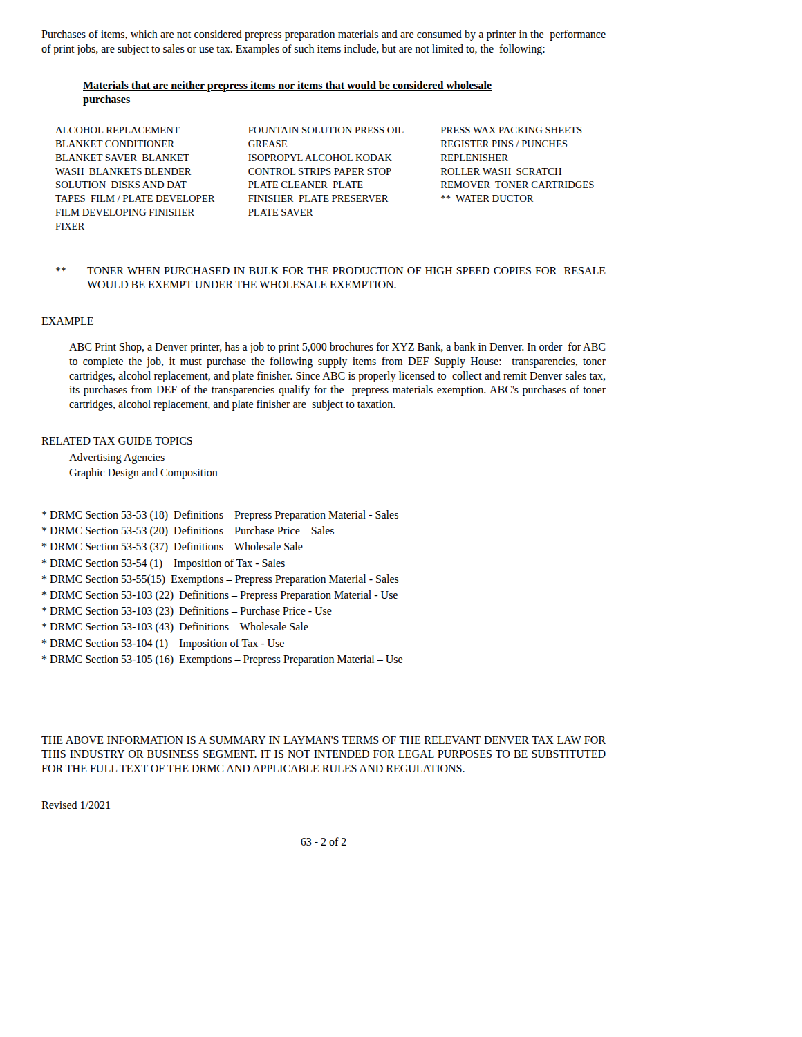Purchases of items, which are not considered prepress preparation materials and are consumed by a printer in the performance of print jobs, are subject to sales or use tax. Examples of such items include, but are not limited to, the following:
Materials that are neither prepress items nor items that would be considered wholesale purchases
ALCOHOL REPLACEMENT BLANKET CONDITIONER BLANKET SAVER BLANKET WASH BLANKETS BLENDER SOLUTION DISKS AND DAT TAPES FILM / PLATE DEVELOPER FILM DEVELOPING FINISHER FIXER
FOUNTAIN SOLUTION PRESS OIL
GREASE
ISOPROPYL ALCOHOL KODAK CONTROL STRIPS PAPER STOP
PLATE CLEANER PLATE FINISHER PLATE PRESERVER PLATE SAVER
PRESS WAX PACKING SHEETS
REGISTER PINS / PUNCHES REPLENISHER
ROLLER WASH SCRATCH REMOVER TONER CARTRIDGES ** WATER DUCTOR
**
TONER WHEN PURCHASED IN BULK FOR THE PRODUCTION OF HIGH SPEED COPIES FOR RESALE WOULD BE EXEMPT UNDER THE WHOLESALE EXEMPTION.
EXAMPLE
ABC Print Shop, a Denver printer, has a job to print 5,000 brochures for XYZ Bank, a bank in Denver. In order for ABC to complete the job, it must purchase the following supply items from DEF Supply House: transparencies, toner cartridges, alcohol replacement, and plate finisher. Since ABC is properly licensed to collect and remit Denver sales tax, its purchases from DEF of the transparencies qualify for the prepress materials exemption. ABC's purchases of toner cartridges, alcohol replacement, and plate finisher are subject to taxation.
RELATED TAX GUIDE TOPICS
Advertising Agencies
Graphic Design and Composition
* DRMC Section 53-53 (18) Definitions – Prepress Preparation Material - Sales
* DRMC Section 53-53 (20) Definitions – Purchase Price – Sales
* DRMC Section 53-53 (37) Definitions – Wholesale Sale
* DRMC Section 53-54 (1) Imposition of Tax - Sales
* DRMC Section 53-55(15) Exemptions – Prepress Preparation Material - Sales
* DRMC Section 53-103 (22) Definitions – Prepress Preparation Material - Use
* DRMC Section 53-103 (23) Definitions – Purchase Price - Use
* DRMC Section 53-103 (43) Definitions – Wholesale Sale
* DRMC Section 53-104 (1) Imposition of Tax - Use
* DRMC Section 53-105 (16) Exemptions – Prepress Preparation Material – Use
The above information is a summary in layman's terms of the relevant Denver tax law for this industry or business segment. It is not intended for legal purposes to be substituted for the full text of the DRMC and applicable rules and regulations.
Revised 1/2021
63 - 2 of 2